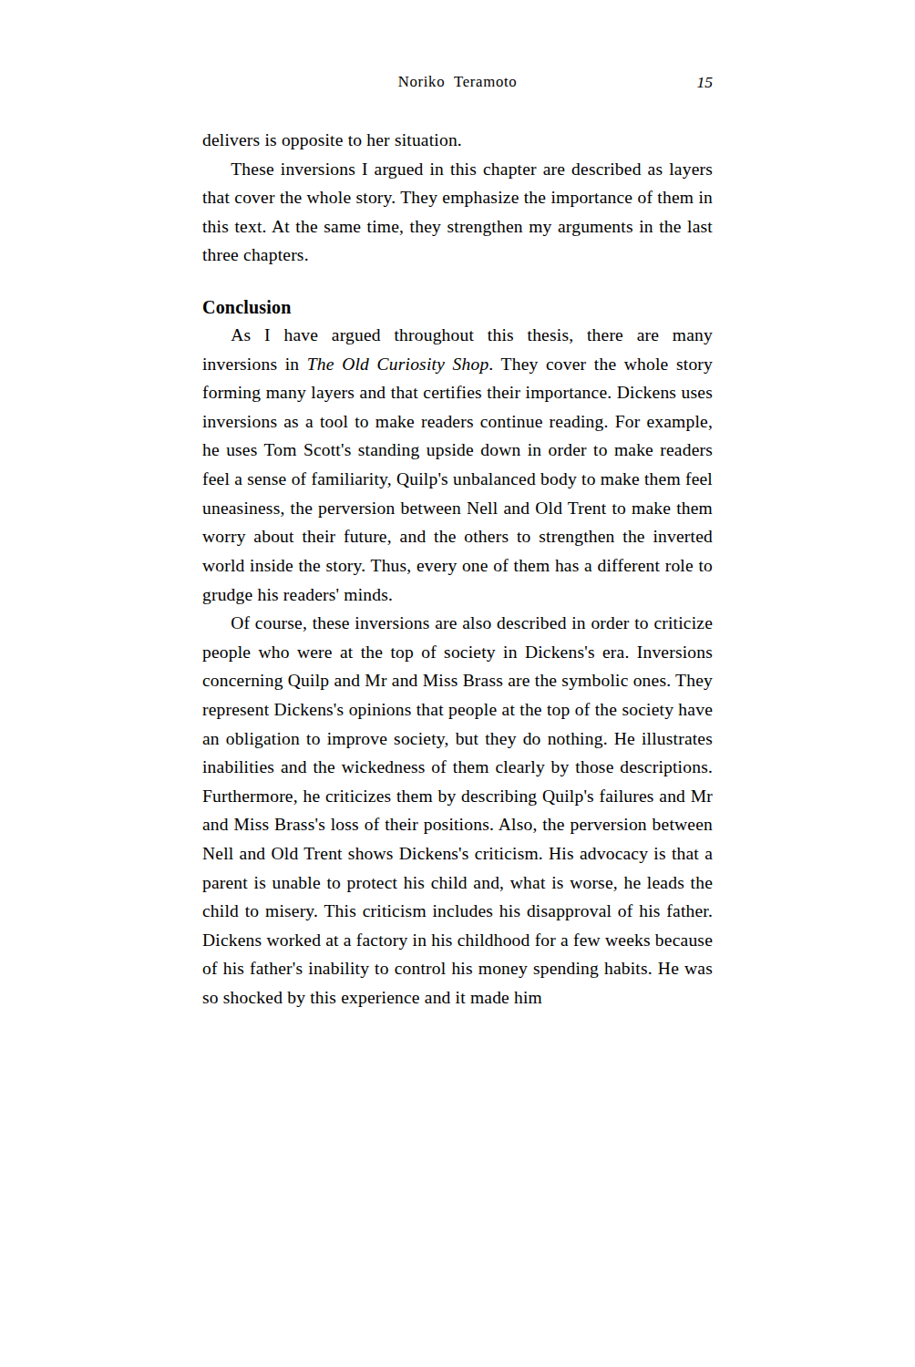Noriko Teramoto 15
delivers is opposite to her situation.
These inversions I argued in this chapter are described as layers that cover the whole story. They emphasize the importance of them in this text. At the same time, they strengthen my arguments in the last three chapters.
Conclusion
As I have argued throughout this thesis, there are many inversions in The Old Curiosity Shop. They cover the whole story forming many layers and that certifies their importance. Dickens uses inversions as a tool to make readers continue reading. For example, he uses Tom Scott's standing upside down in order to make readers feel a sense of familiarity, Quilp's unbalanced body to make them feel uneasiness, the perversion between Nell and Old Trent to make them worry about their future, and the others to strengthen the inverted world inside the story. Thus, every one of them has a different role to grudge his readers' minds.
Of course, these inversions are also described in order to criticize people who were at the top of society in Dickens's era. Inversions concerning Quilp and Mr and Miss Brass are the symbolic ones. They represent Dickens's opinions that people at the top of the society have an obligation to improve society, but they do nothing. He illustrates inabilities and the wickedness of them clearly by those descriptions. Furthermore, he criticizes them by describing Quilp's failures and Mr and Miss Brass's loss of their positions. Also, the perversion between Nell and Old Trent shows Dickens's criticism. His advocacy is that a parent is unable to protect his child and, what is worse, he leads the child to misery. This criticism includes his disapproval of his father. Dickens worked at a factory in his childhood for a few weeks because of his father's inability to control his money spending habits. He was so shocked by this experience and it made him